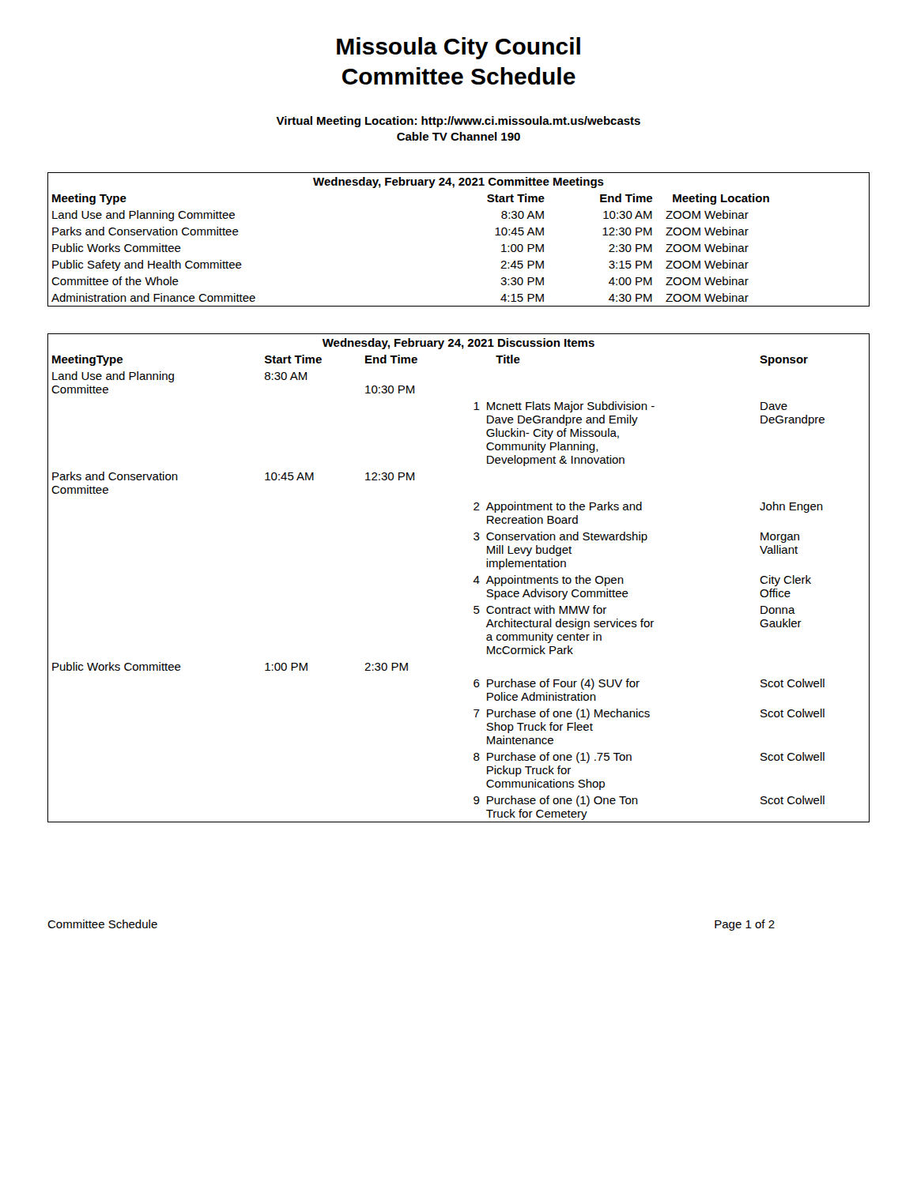Missoula City Council
Committee Schedule
Virtual Meeting Location: http://www.ci.missoula.mt.us/webcasts
Cable TV Channel 190
| Wednesday, February 24, 2021 Committee Meetings |
| Meeting Type | Start Time | End Time | Meeting Location |
| Land Use and Planning Committee | 8:30 AM | 10:30 AM | ZOOM Webinar |
| Parks and Conservation Committee | 10:45 AM | 12:30 PM | ZOOM Webinar |
| Public Works Committee | 1:00 PM | 2:30 PM | ZOOM Webinar |
| Public Safety and Health Committee | 2:45 PM | 3:15 PM | ZOOM Webinar |
| Committee of the Whole | 3:30 PM | 4:00 PM | ZOOM Webinar |
| Administration and Finance Committee | 4:15 PM | 4:30 PM | ZOOM Webinar |
| Wednesday, February 24, 2021 Discussion Items |
| MeetingType | Start Time | End Time | | Title | Sponsor |
| Land Use and Planning Committee | 8:30 AM | 10:30 PM | | | |
| | | | 1 | Mcnett Flats Major Subdivision - Dave DeGrandpre and Emily Gluckin- City of Missoula, Community Planning, Development & Innovation | Dave DeGrandpre |
| Parks and Conservation Committee | 10:45 AM | 12:30 PM | | | |
| | | | 2 | Appointment to the Parks and Recreation Board | John Engen |
| | | | 3 | Conservation and Stewardship Mill Levy budget implementation | Morgan Valliant |
| | | | 4 | Appointments to the Open Space Advisory Committee | City Clerk Office |
| | | | 5 | Contract with MMW for Architectural design services for a community center in McCormick Park | Donna Gaukler |
| Public Works Committee | 1:00 PM | 2:30 PM | | | |
| | | | 6 | Purchase of Four (4) SUV for Police Administration | Scot Colwell |
| | | | 7 | Purchase of one (1) Mechanics Shop Truck for Fleet Maintenance | Scot Colwell |
| | | | 8 | Purchase of one (1) .75 Ton Pickup Truck for Communications Shop | Scot Colwell |
| | | | 9 | Purchase of one (1) One Ton Truck for Cemetery | Scot Colwell |
Committee Schedule
Page 1 of 2